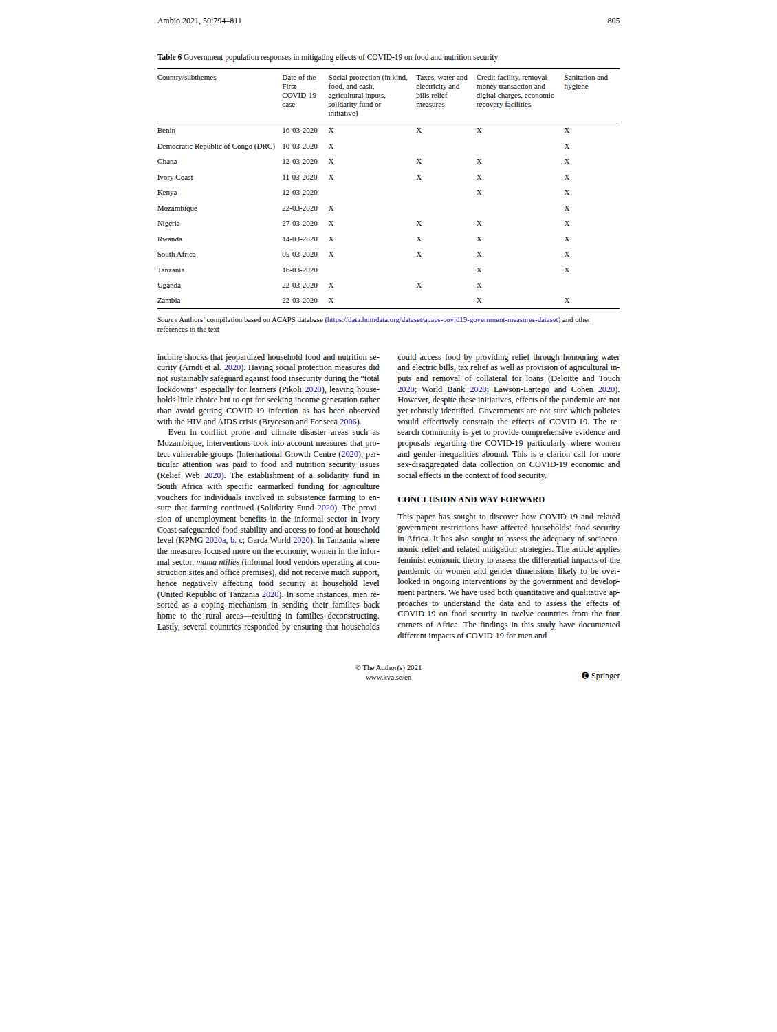Ambio 2021, 50:794–811
805
Table 6 Government population responses in mitigating effects of COVID-19 on food and nutrition security
| Country/subthemes | Date of the First COVID-19 case | Social protection (in kind, food, and cash, agricultural inputs, solidarity fund or initiative) | Taxes, water and electricity and bills relief measures | Credit facility, removal money transaction and digital charges, economic recovery facilities | Sanitation and hygiene |
| --- | --- | --- | --- | --- | --- |
| Benin | 16-03-2020 | X | X | X | X |
| Democratic Republic of Congo (DRC) | 10-03-2020 | X | | | X |
| Ghana | 12-03-2020 | X | X | X | X |
| Ivory Coast | 11-03-2020 | X | X | X | X |
| Kenya | 12-03-2020 | | | X | X |
| Mozambique | 22-03-2020 | X | | | X |
| Nigeria | 27-03-2020 | X | X | X | X |
| Rwanda | 14-03-2020 | X | X | X | X |
| South Africa | 05-03-2020 | X | X | X | X |
| Tanzania | 16-03-2020 | | | X | X |
| Uganda | 22-03-2020 | X | X | X | |
| Zambia | 22-03-2020 | X | | X | X |
Source Authors’ compilation based on ACAPS database (https://data.humdata.org/dataset/acaps-covid19-government-measures-dataset) and other references in the text
income shocks that jeopardized household food and nutrition security (Arndt et al. 2020). Having social protection measures did not sustainably safeguard against food insecurity during the “total lockdowns” especially for learners (Pikoli 2020), leaving households little choice but to opt for seeking income generation rather than avoid getting COVID-19 infection as has been observed with the HIV and AIDS crisis (Bryceson and Fonseca 2006).
Even in conflict prone and climate disaster areas such as Mozambique, interventions took into account measures that protect vulnerable groups (International Growth Centre (2020), particular attention was paid to food and nutrition security issues (Relief Web 2020). The establishment of a solidarity fund in South Africa with specific earmarked funding for agriculture vouchers for individuals involved in subsistence farming to ensure that farming continued (Solidarity Fund 2020). The provision of unemployment benefits in the informal sector in Ivory Coast safeguarded food stability and access to food at household level (KPMG 2020a, b. c; Garda World 2020). In Tanzania where the measures focused more on the economy, women in the informal sector, mama ntilies (informal food vendors operating at construction sites and office premises), did not receive much support, hence negatively affecting food security at household level (United Republic of Tanzania 2020). In some instances, men resorted as a coping mechanism in sending their families back home to the rural areas—resulting in families deconstructing. Lastly, several countries responded by ensuring that households could access food by providing relief through honouring water and electric bills, tax relief as well as provision of agricultural inputs and removal of collateral for loans (Deloitte and Touch 2020; World Bank 2020; Lawson-Lartego and Cohen 2020). However, despite these initiatives, effects of the pandemic are not yet robustly identified. Governments are not sure which policies would effectively constrain the effects of COVID-19. The research community is yet to provide comprehensive evidence and proposals regarding the COVID-19 particularly where women and gender inequalities abound. This is a clarion call for more sex-disaggregated data collection on COVID-19 economic and social effects in the context of food security.
CONCLUSION AND WAY FORWARD
This paper has sought to discover how COVID-19 and related government restrictions have affected households’ food security in Africa. It has also sought to assess the adequacy of socioeconomic relief and related mitigation strategies. The article applies feminist economic theory to assess the differential impacts of the pandemic on women and gender dimensions likely to be overlooked in ongoing interventions by the government and development partners. We have used both quantitative and qualitative approaches to understand the data and to assess the effects of COVID-19 on food security in twelve countries from the four corners of Africa. The findings in this study have documented different impacts of COVID-19 for men and
© The Author(s) 2021
www.kva.se/en
➊ Springer